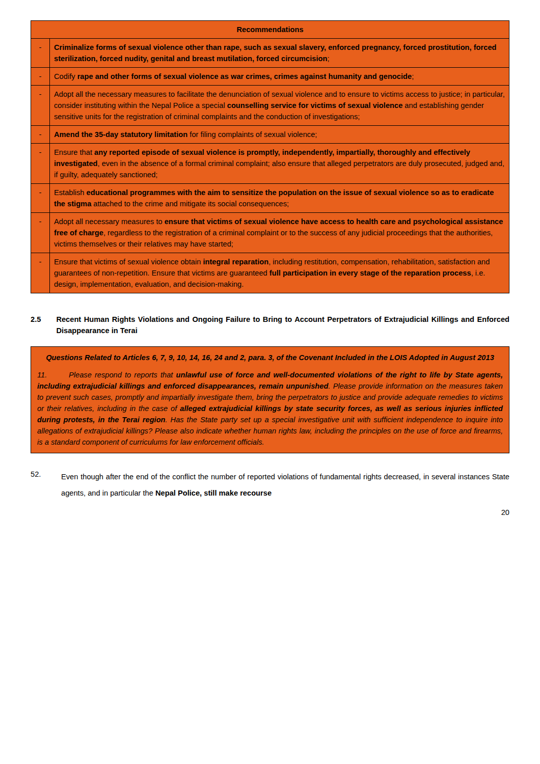| Recommendations |
| --- |
| - | Criminalize forms of sexual violence other than rape, such as sexual slavery, enforced pregnancy, forced prostitution, forced sterilization, forced nudity, genital and breast mutilation, forced circumcision ; |
| - | Codify rape and other forms of sexual violence as war crimes, crimes against humanity and genocide ; |
| - | Adopt all the necessary measures to facilitate the denunciation of sexual violence and to ensure to victims access to justice; in particular, consider instituting within the Nepal Police a special counselling service for victims of sexual violence and establishing gender sensitive units for the registration of criminal complaints and the conduction of investigations; |
| - | Amend the 35-day statutory limitation for filing complaints of sexual violence; |
| - | Ensure that any reported episode of sexual violence is promptly, independently, impartially, thoroughly and effectively investigated , even in the absence of a formal criminal complaint; also ensure that alleged perpetrators are duly prosecuted, judged and, if guilty, adequately sanctioned; |
| - | Establish educational programmes with the aim to sensitize the population on the issue of sexual violence so as to eradicate the stigma attached to the crime and mitigate its social consequences; |
| - | Adopt all necessary measures to ensure that victims of sexual violence have access to health care and psychological assistance free of charge , regardless to the registration of a criminal complaint or to the success of any judicial proceedings that the authorities, victims themselves or their relatives may have started; |
| - | Ensure that victims of sexual violence obtain integral reparation , including restitution, compensation, rehabilitation, satisfaction and guarantees of non-repetition. Ensure that victims are guaranteed full participation in every stage of the reparation process , i.e. design, implementation, evaluation, and decision-making. |
2.5
Recent Human Rights Violations and Ongoing Failure to Bring to Account Perpetrators of Extrajudicial Killings and Enforced Disappearance in Terai
Questions Related to Articles 6, 7, 9, 10, 14, 16, 24 and 2, para. 3, of the Covenant Included in the LOIS Adopted in August 2013
11. Please respond to reports that unlawful use of force and well-documented violations of the right to life by State agents, including extrajudicial killings and enforced disappearances, remain unpunished. Please provide information on the measures taken to prevent such cases, promptly and impartially investigate them, bring the perpetrators to justice and provide adequate remedies to victims or their relatives, including in the case of alleged extrajudicial killings by state security forces, as well as serious injuries inflicted during protests, in the Terai region. Has the State party set up a special investigative unit with sufficient independence to inquire into allegations of extrajudicial killings? Please also indicate whether human rights law, including the principles on the use of force and firearms, is a standard component of curriculums for law enforcement officials.
52.
Even though after the end of the conflict the number of reported violations of fundamental rights decreased, in several instances State agents, and in particular the Nepal Police, still make recourse
20